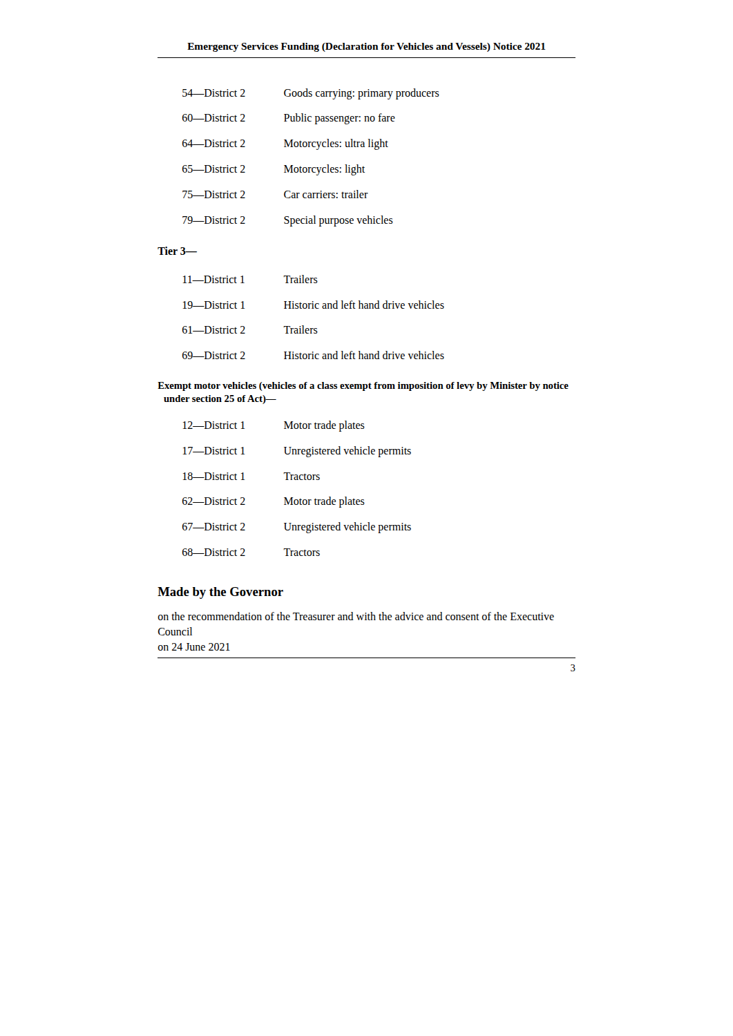Emergency Services Funding (Declaration for Vehicles and Vessels) Notice 2021
54—District 2 Goods carrying: primary producers
60—District 2 Public passenger: no fare
64—District 2 Motorcycles: ultra light
65—District 2 Motorcycles: light
75—District 2 Car carriers: trailer
79—District 2 Special purpose vehicles
Tier 3—
11—District 1 Trailers
19—District 1 Historic and left hand drive vehicles
61—District 2 Trailers
69—District 2 Historic and left hand drive vehicles
Exempt motor vehicles (vehicles of a class exempt from imposition of levy by Minister by notice under section 25 of Act)—
12—District 1 Motor trade plates
17—District 1 Unregistered vehicle permits
18—District 1 Tractors
62—District 2 Motor trade plates
67—District 2 Unregistered vehicle permits
68—District 2 Tractors
Made by the Governor
on the recommendation of the Treasurer and with the advice and consent of the Executive Council
on 24 June 2021
3